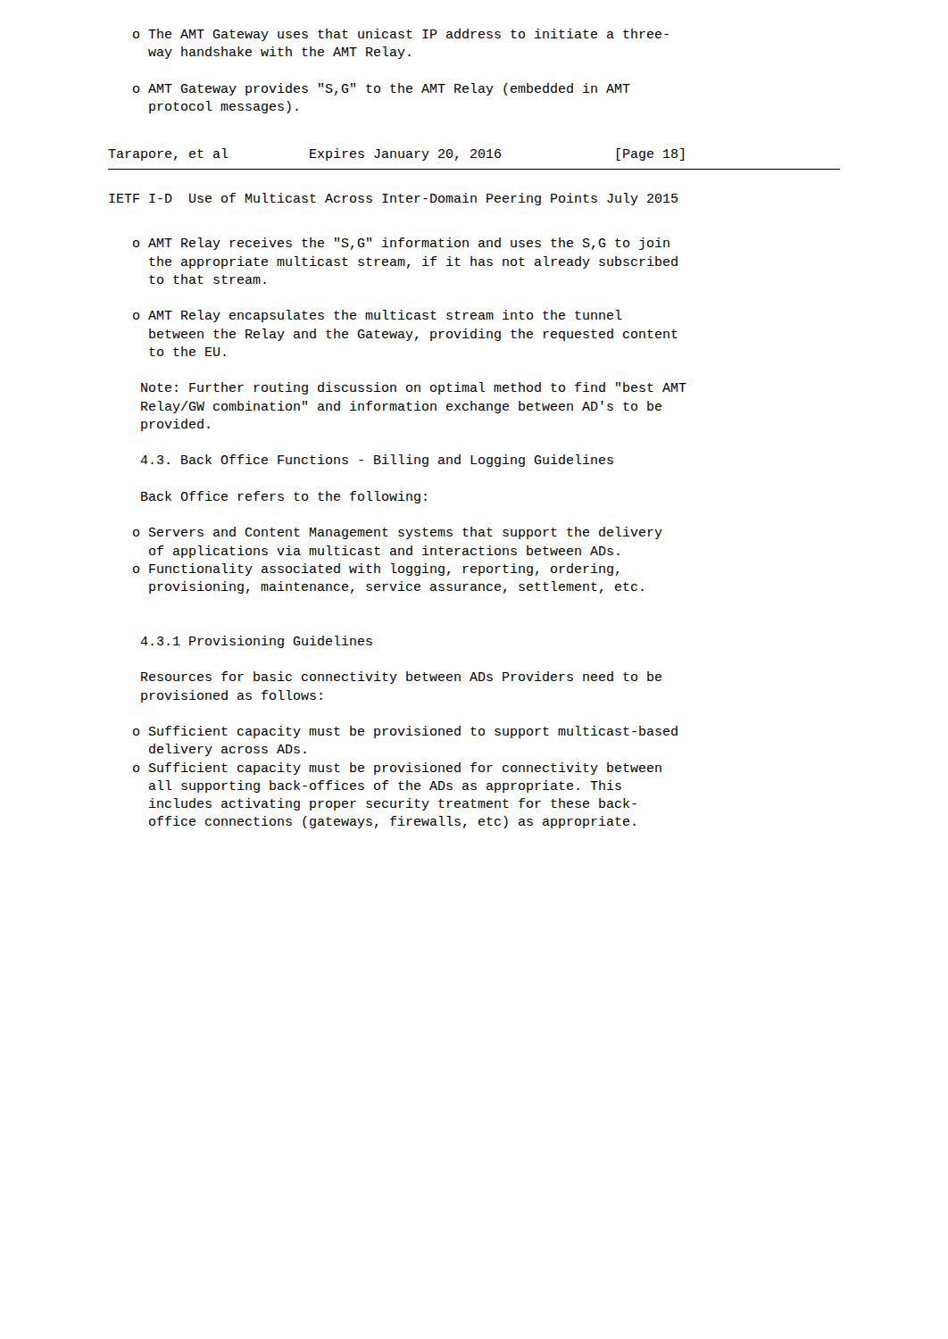o The AMT Gateway uses that unicast IP address to initiate a three-
     way handshake with the AMT Relay.

   o AMT Gateway provides "S,G" to the AMT Relay (embedded in AMT
     protocol messages).
Tarapore, et al          Expires January 20, 2016              [Page 18]
IETF I-D  Use of Multicast Across Inter-Domain Peering Points July 2015
   o AMT Relay receives the "S,G" information and uses the S,G to join
     the appropriate multicast stream, if it has not already subscribed
     to that stream.

   o AMT Relay encapsulates the multicast stream into the tunnel
     between the Relay and the Gateway, providing the requested content
     to the EU.

    Note: Further routing discussion on optimal method to find "best AMT
    Relay/GW combination" and information exchange between AD's to be
    provided.

    4.3. Back Office Functions - Billing and Logging Guidelines

    Back Office refers to the following:

   o Servers and Content Management systems that support the delivery
     of applications via multicast and interactions between ADs.
   o Functionality associated with logging, reporting, ordering,
     provisioning, maintenance, service assurance, settlement, etc.


    4.3.1 Provisioning Guidelines

    Resources for basic connectivity between ADs Providers need to be
    provisioned as follows:

   o Sufficient capacity must be provisioned to support multicast-based
     delivery across ADs.
   o Sufficient capacity must be provisioned for connectivity between
     all supporting back-offices of the ADs as appropriate. This
     includes activating proper security treatment for these back-
     office connections (gateways, firewalls, etc) as appropriate.